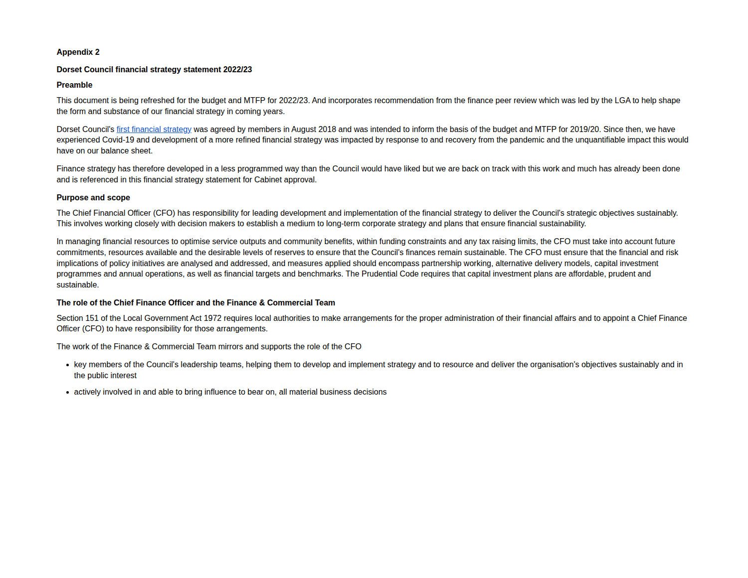Appendix 2
Dorset Council financial strategy statement 2022/23
Preamble
This document is being refreshed for the budget and MTFP for 2022/23. And incorporates recommendation from the finance peer review which was led by the LGA to help shape the form and substance of our financial strategy in coming years.
Dorset Council's first financial strategy was agreed by members in August 2018 and was intended to inform the basis of the budget and MTFP for 2019/20. Since then, we have experienced Covid-19 and development of a more refined financial strategy was impacted by response to and recovery from the pandemic and the unquantifiable impact this would have on our balance sheet.
Finance strategy has therefore developed in a less programmed way than the Council would have liked but we are back on track with this work and much has already been done and is referenced in this financial strategy statement for Cabinet approval.
Purpose and scope
The Chief Financial Officer (CFO) has responsibility for leading development and implementation of the financial strategy to deliver the Council's strategic objectives sustainably. This involves working closely with decision makers to establish a medium to long-term corporate strategy and plans that ensure financial sustainability.
In managing financial resources to optimise service outputs and community benefits, within funding constraints and any tax raising limits, the CFO must take into account future commitments, resources available and the desirable levels of reserves to ensure that the Council's finances remain sustainable. The CFO must ensure that the financial and risk implications of policy initiatives are analysed and addressed, and measures applied should encompass partnership working, alternative delivery models, capital investment programmes and annual operations, as well as financial targets and benchmarks. The Prudential Code requires that capital investment plans are affordable, prudent and sustainable.
The role of the Chief Finance Officer and the Finance & Commercial Team
Section 151 of the Local Government Act 1972 requires local authorities to make arrangements for the proper administration of their financial affairs and to appoint a Chief Finance Officer (CFO) to have responsibility for those arrangements.
The work of the Finance & Commercial Team mirrors and supports the role of the CFO
key members of the Council's leadership teams, helping them to develop and implement strategy and to resource and deliver the organisation's objectives sustainably and in the public interest
actively involved in and able to bring influence to bear on, all material business decisions